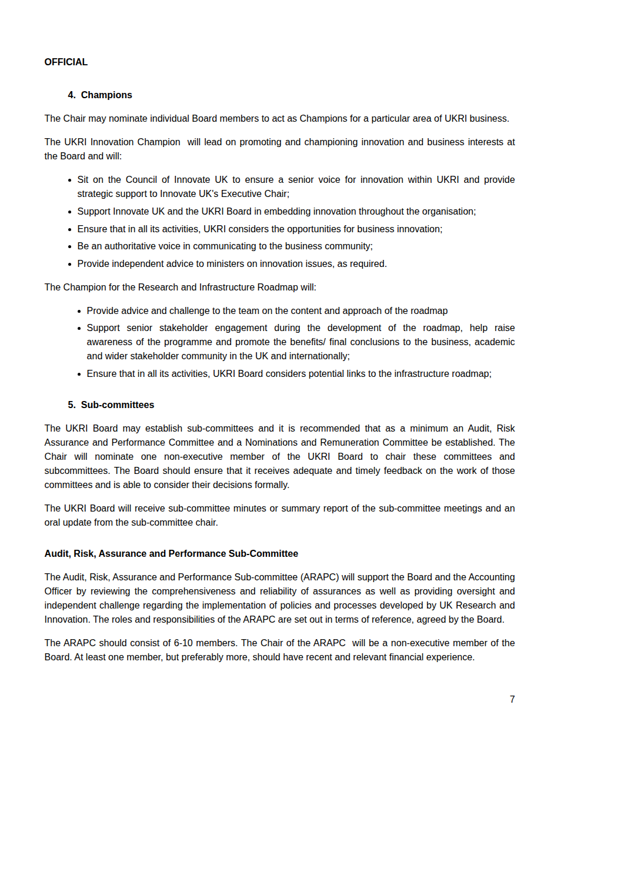OFFICIAL
4. Champions
The Chair may nominate individual Board members to act as Champions for a particular area of UKRI business.
The UKRI Innovation Champion will lead on promoting and championing innovation and business interests at the Board and will:
Sit on the Council of Innovate UK to ensure a senior voice for innovation within UKRI and provide strategic support to Innovate UK's Executive Chair;
Support Innovate UK and the UKRI Board in embedding innovation throughout the organisation;
Ensure that in all its activities, UKRI considers the opportunities for business innovation;
Be an authoritative voice in communicating to the business community;
Provide independent advice to ministers on innovation issues, as required.
The Champion for the Research and Infrastructure Roadmap will:
Provide advice and challenge to the team on the content and approach of the roadmap
Support senior stakeholder engagement during the development of the roadmap, help raise awareness of the programme and promote the benefits/ final conclusions to the business, academic and wider stakeholder community in the UK and internationally;
Ensure that in all its activities, UKRI Board considers potential links to the infrastructure roadmap;
5. Sub-committees
The UKRI Board may establish sub-committees and it is recommended that as a minimum an Audit, Risk Assurance and Performance Committee and a Nominations and Remuneration Committee be established. The Chair will nominate one non-executive member of the UKRI Board to chair these committees and subcommittees. The Board should ensure that it receives adequate and timely feedback on the work of those committees and is able to consider their decisions formally.
The UKRI Board will receive sub-committee minutes or summary report of the sub-committee meetings and an oral update from the sub-committee chair.
Audit, Risk, Assurance and Performance Sub-Committee
The Audit, Risk, Assurance and Performance Sub-committee (ARAPC) will support the Board and the Accounting Officer by reviewing the comprehensiveness and reliability of assurances as well as providing oversight and independent challenge regarding the implementation of policies and processes developed by UK Research and Innovation. The roles and responsibilities of the ARAPC are set out in terms of reference, agreed by the Board.
The ARAPC should consist of 6-10 members. The Chair of the ARAPC will be a non-executive member of the Board. At least one member, but preferably more, should have recent and relevant financial experience.
7